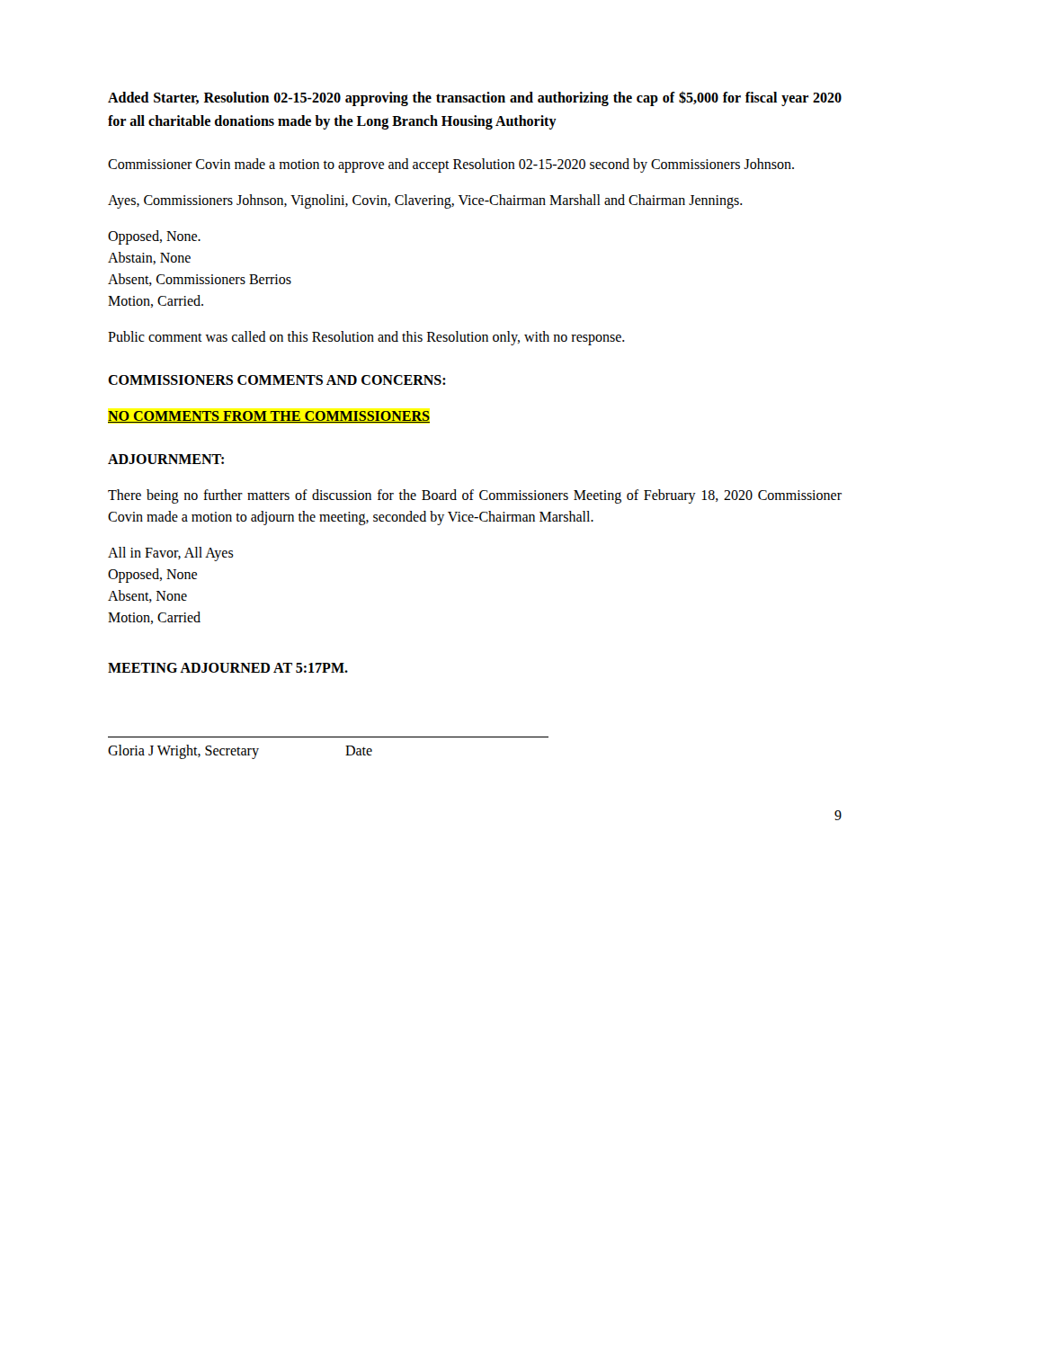Added Starter, Resolution 02-15-2020 approving the transaction and authorizing the cap of $5,000 for fiscal year 2020 for all charitable donations made by the Long Branch Housing Authority
Commissioner Covin made a motion to approve and accept Resolution 02-15-2020 second by Commissioners Johnson.
Ayes, Commissioners Johnson, Vignolini, Covin, Clavering, Vice-Chairman Marshall and Chairman Jennings.
Opposed, None.
Abstain, None
Absent, Commissioners Berrios
Motion, Carried.
Public comment was called on this Resolution and this Resolution only, with no response.
COMMISSIONERS COMMENTS AND CONCERNS:
NO COMMENTS FROM THE COMMISSIONERS
ADJOURNMENT:
There being no further matters of discussion for the Board of Commissioners Meeting of February 18, 2020 Commissioner Covin made a motion to adjourn the meeting, seconded by Vice-Chairman Marshall.
All in Favor, All Ayes
Opposed, None
Absent, None
Motion, Carried
MEETING ADJOURNED AT 5:17PM.
Gloria J Wright, Secretary Date
9